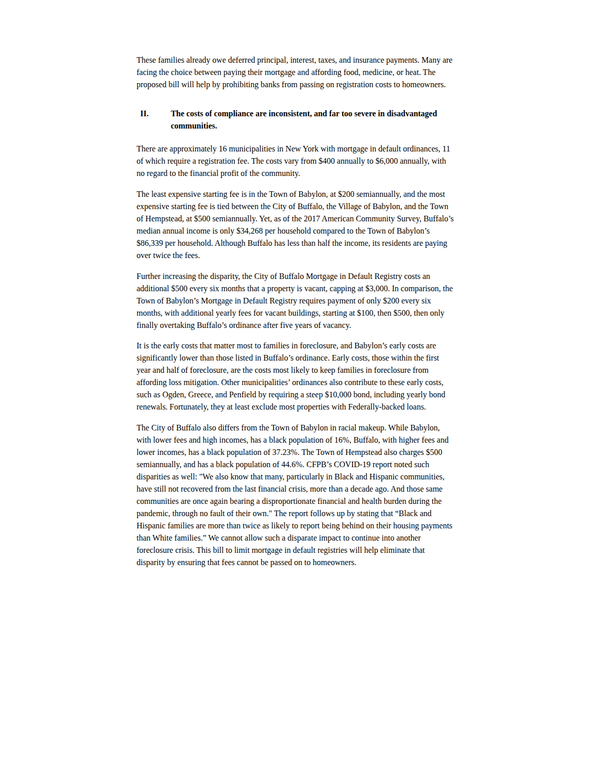These families already owe deferred principal, interest, taxes, and insurance payments. Many are facing the choice between paying their mortgage and affording food, medicine, or heat. The proposed bill will help by prohibiting banks from passing on registration costs to homeowners.
II. The costs of compliance are inconsistent, and far too severe in disadvantaged communities.
There are approximately 16 municipalities in New York with mortgage in default ordinances, 11 of which require a registration fee. The costs vary from $400 annually to $6,000 annually, with no regard to the financial profit of the community.
The least expensive starting fee is in the Town of Babylon, at $200 semiannually, and the most expensive starting fee is tied between the City of Buffalo, the Village of Babylon, and the Town of Hempstead, at $500 semiannually. Yet, as of the 2017 American Community Survey, Buffalo’s median annual income is only $34,268 per household compared to the Town of Babylon’s $86,339 per household. Although Buffalo has less than half the income, its residents are paying over twice the fees.
Further increasing the disparity, the City of Buffalo Mortgage in Default Registry costs an additional $500 every six months that a property is vacant, capping at $3,000. In comparison, the Town of Babylon’s Mortgage in Default Registry requires payment of only $200 every six months, with additional yearly fees for vacant buildings, starting at $100, then $500, then only finally overtaking Buffalo’s ordinance after five years of vacancy.
It is the early costs that matter most to families in foreclosure, and Babylon’s early costs are significantly lower than those listed in Buffalo’s ordinance. Early costs, those within the first year and half of foreclosure, are the costs most likely to keep families in foreclosure from affording loss mitigation. Other municipalities’ ordinances also contribute to these early costs, such as Ogden, Greece, and Penfield by requiring a steep $10,000 bond, including yearly bond renewals. Fortunately, they at least exclude most properties with Federally-backed loans.
The City of Buffalo also differs from the Town of Babylon in racial makeup. While Babylon, with lower fees and high incomes, has a black population of 16%, Buffalo, with higher fees and lower incomes, has a black population of 37.23%. The Town of Hempstead also charges $500 semiannually, and has a black population of 44.6%. CFPB’s COVID-19 report noted such disparities as well: "We also know that many, particularly in Black and Hispanic communities, have still not recovered from the last financial crisis, more than a decade ago. And those same communities are once again bearing a disproportionate financial and health burden during the pandemic, through no fault of their own." The report follows up by stating that “Black and Hispanic families are more than twice as likely to report being behind on their housing payments than White families.” We cannot allow such a disparate impact to continue into another foreclosure crisis. This bill to limit mortgage in default registries will help eliminate that disparity by ensuring that fees cannot be passed on to homeowners.